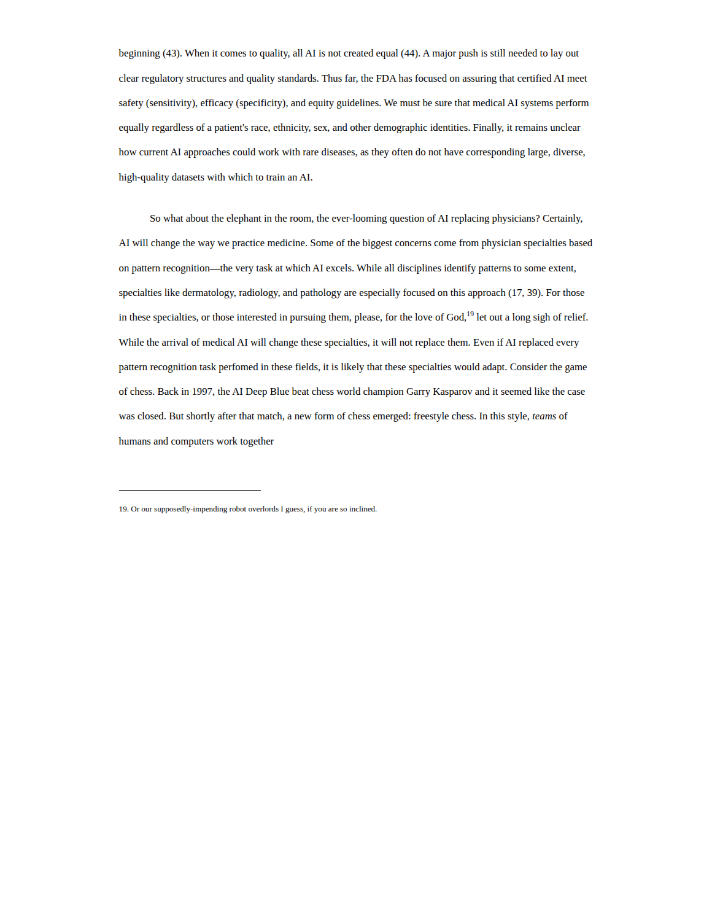beginning (43). When it comes to quality, all AI is not created equal (44). A major push is still needed to lay out clear regulatory structures and quality standards. Thus far, the FDA has focused on assuring that certified AI meet safety (sensitivity), efficacy (specificity), and equity guidelines. We must be sure that medical AI systems perform equally regardless of a patient's race, ethnicity, sex, and other demographic identities. Finally, it remains unclear how current AI approaches could work with rare diseases, as they often do not have corresponding large, diverse, high-quality datasets with which to train an AI.
So what about the elephant in the room, the ever-looming question of AI replacing physicians? Certainly, AI will change the way we practice medicine. Some of the biggest concerns come from physician specialties based on pattern recognition—the very task at which AI excels. While all disciplines identify patterns to some extent, specialties like dermatology, radiology, and pathology are especially focused on this approach (17, 39). For those in these specialties, or those interested in pursuing them, please, for the love of God,19 let out a long sigh of relief. While the arrival of medical AI will change these specialties, it will not replace them. Even if AI replaced every pattern recognition task perfomed in these fields, it is likely that these specialties would adapt. Consider the game of chess. Back in 1997, the AI Deep Blue beat chess world champion Garry Kasparov and it seemed like the case was closed. But shortly after that match, a new form of chess emerged: freestyle chess. In this style, teams of humans and computers work together
19. Or our supposedly-impending robot overlords I guess, if you are so inclined.